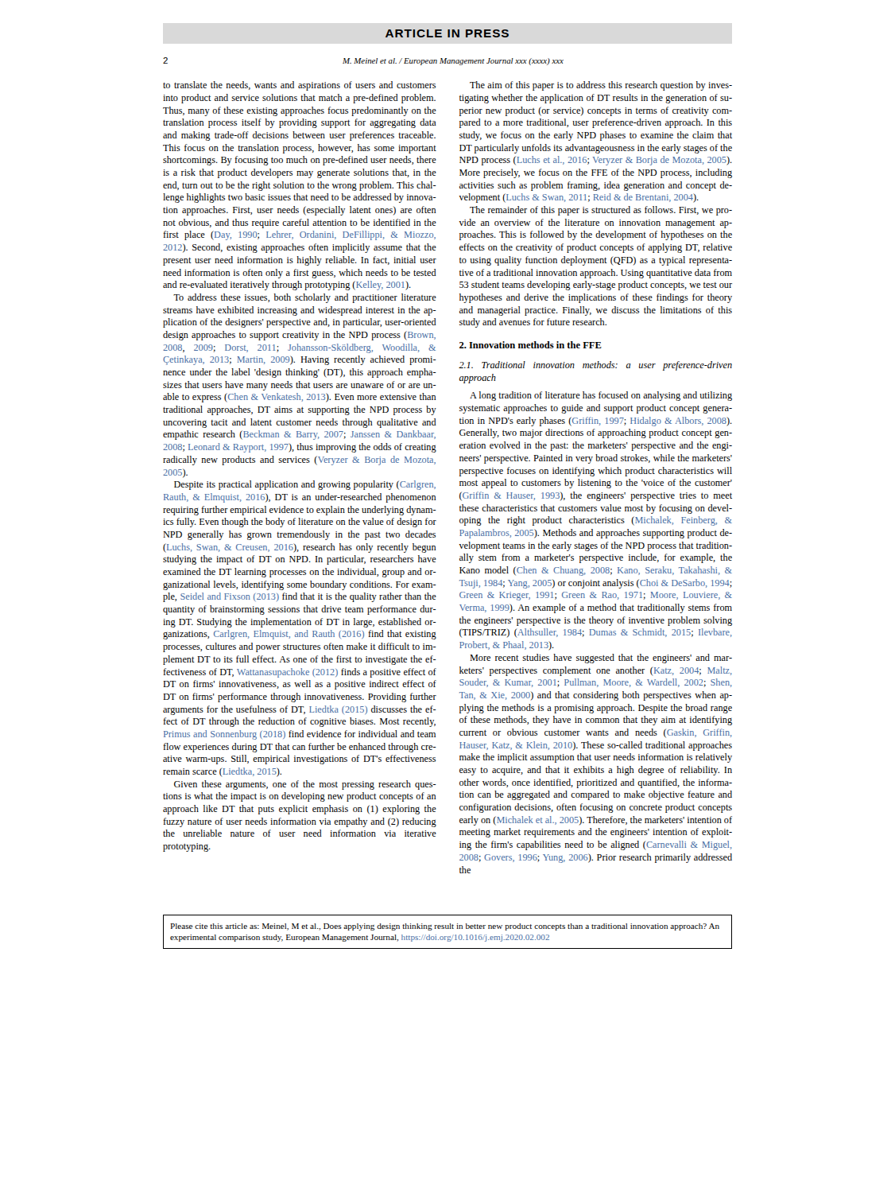ARTICLE IN PRESS
2 M. Meinel et al. / European Management Journal xxx (xxxx) xxx
to translate the needs, wants and aspirations of users and customers into product and service solutions that match a pre-defined problem. Thus, many of these existing approaches focus predominantly on the translation process itself by providing support for aggregating data and making trade-off decisions between user preferences traceable. This focus on the translation process, however, has some important shortcomings. By focusing too much on pre-defined user needs, there is a risk that product developers may generate solutions that, in the end, turn out to be the right solution to the wrong problem. This challenge highlights two basic issues that need to be addressed by innovation approaches. First, user needs (especially latent ones) are often not obvious, and thus require careful attention to be identified in the first place (Day, 1990; Lehrer, Ordanini, DeFillippi, & Miozzo, 2012). Second, existing approaches often implicitly assume that the present user need information is highly reliable. In fact, initial user need information is often only a first guess, which needs to be tested and re-evaluated iteratively through prototyping (Kelley, 2001).
To address these issues, both scholarly and practitioner literature streams have exhibited increasing and widespread interest in the application of the designers' perspective and, in particular, user-oriented design approaches to support creativity in the NPD process (Brown, 2008, 2009; Dorst, 2011; Johansson-Sköldberg, Woodilla, & Çetinkaya, 2013; Martin, 2009). Having recently achieved prominence under the label 'design thinking' (DT), this approach emphasizes that users have many needs that users are unaware of or are unable to express (Chen & Venkatesh, 2013). Even more extensive than traditional approaches, DT aims at supporting the NPD process by uncovering tacit and latent customer needs through qualitative and empathic research (Beckman & Barry, 2007; Janssen & Dankbaar, 2008; Leonard & Rayport, 1997), thus improving the odds of creating radically new products and services (Veryzer & Borja de Mozota, 2005).
Despite its practical application and growing popularity (Carlgren, Rauth, & Elmquist, 2016), DT is an under-researched phenomenon requiring further empirical evidence to explain the underlying dynamics fully. Even though the body of literature on the value of design for NPD generally has grown tremendously in the past two decades (Luchs, Swan, & Creusen, 2016), research has only recently begun studying the impact of DT on NPD. In particular, researchers have examined the DT learning processes on the individual, group and organizational levels, identifying some boundary conditions. For example, Seidel and Fixson (2013) find that it is the quality rather than the quantity of brainstorming sessions that drive team performance during DT. Studying the implementation of DT in large, established organizations, Carlgren, Elmquist, and Rauth (2016) find that existing processes, cultures and power structures often make it difficult to implement DT to its full effect. As one of the first to investigate the effectiveness of DT, Wattanasupachoke (2012) finds a positive effect of DT on firms' innovativeness, as well as a positive indirect effect of DT on firms' performance through innovativeness. Providing further arguments for the usefulness of DT, Liedtka (2015) discusses the effect of DT through the reduction of cognitive biases. Most recently, Primus and Sonnenburg (2018) find evidence for individual and team flow experiences during DT that can further be enhanced through creative warm-ups. Still, empirical investigations of DT's effectiveness remain scarce (Liedtka, 2015).
Given these arguments, one of the most pressing research questions is what the impact is on developing new product concepts of an approach like DT that puts explicit emphasis on (1) exploring the fuzzy nature of user needs information via empathy and (2) reducing the unreliable nature of user need information via iterative prototyping.
The aim of this paper is to address this research question by investigating whether the application of DT results in the generation of superior new product (or service) concepts in terms of creativity compared to a more traditional, user preference-driven approach. In this study, we focus on the early NPD phases to examine the claim that DT particularly unfolds its advantageousness in the early stages of the NPD process (Luchs et al., 2016; Veryzer & Borja de Mozota, 2005). More precisely, we focus on the FFE of the NPD process, including activities such as problem framing, idea generation and concept development (Luchs & Swan, 2011; Reid & de Brentani, 2004).
The remainder of this paper is structured as follows. First, we provide an overview of the literature on innovation management approaches. This is followed by the development of hypotheses on the effects on the creativity of product concepts of applying DT, relative to using quality function deployment (QFD) as a typical representative of a traditional innovation approach. Using quantitative data from 53 student teams developing early-stage product concepts, we test our hypotheses and derive the implications of these findings for theory and managerial practice. Finally, we discuss the limitations of this study and avenues for future research.
2. Innovation methods in the FFE
2.1. Traditional innovation methods: a user preference-driven approach
A long tradition of literature has focused on analysing and utilizing systematic approaches to guide and support product concept generation in NPD's early phases (Griffin, 1997; Hidalgo & Albors, 2008). Generally, two major directions of approaching product concept generation evolved in the past: the marketers' perspective and the engineers' perspective. Painted in very broad strokes, while the marketers' perspective focuses on identifying which product characteristics will most appeal to customers by listening to the 'voice of the customer' (Griffin & Hauser, 1993), the engineers' perspective tries to meet these characteristics that customers value most by focusing on developing the right product characteristics (Michalek, Feinberg, & Papalambros, 2005). Methods and approaches supporting product development teams in the early stages of the NPD process that traditionally stem from a marketer's perspective include, for example, the Kano model (Chen & Chuang, 2008; Kano, Seraku, Takahashi, & Tsuji, 1984; Yang, 2005) or conjoint analysis (Choi & DeSarbo, 1994; Green & Krieger, 1991; Green & Rao, 1971; Moore, Louviere, & Verma, 1999). An example of a method that traditionally stems from the engineers' perspective is the theory of inventive problem solving (TIPS/TRIZ) (Althsuller, 1984; Dumas & Schmidt, 2015; Ilevbare, Probert, & Phaal, 2013).
More recent studies have suggested that the engineers' and marketers' perspectives complement one another (Katz, 2004; Maltz, Souder, & Kumar, 2001; Pullman, Moore, & Wardell, 2002; Shen, Tan, & Xie, 2000) and that considering both perspectives when applying the methods is a promising approach. Despite the broad range of these methods, they have in common that they aim at identifying current or obvious customer wants and needs (Gaskin, Griffin, Hauser, Katz, & Klein, 2010). These so-called traditional approaches make the implicit assumption that user needs information is relatively easy to acquire, and that it exhibits a high degree of reliability. In other words, once identified, prioritized and quantified, the information can be aggregated and compared to make objective feature and configuration decisions, often focusing on concrete product concepts early on (Michalek et al., 2005). Therefore, the marketers' intention of meeting market requirements and the engineers' intention of exploiting the firm's capabilities need to be aligned (Carnevalli & Miguel, 2008; Govers, 1996; Yung, 2006). Prior research primarily addressed the
Please cite this article as: Meinel, M et al., Does applying design thinking result in better new product concepts than a traditional innovation approach? An experimental comparison study, European Management Journal, https://doi.org/10.1016/j.emj.2020.02.002